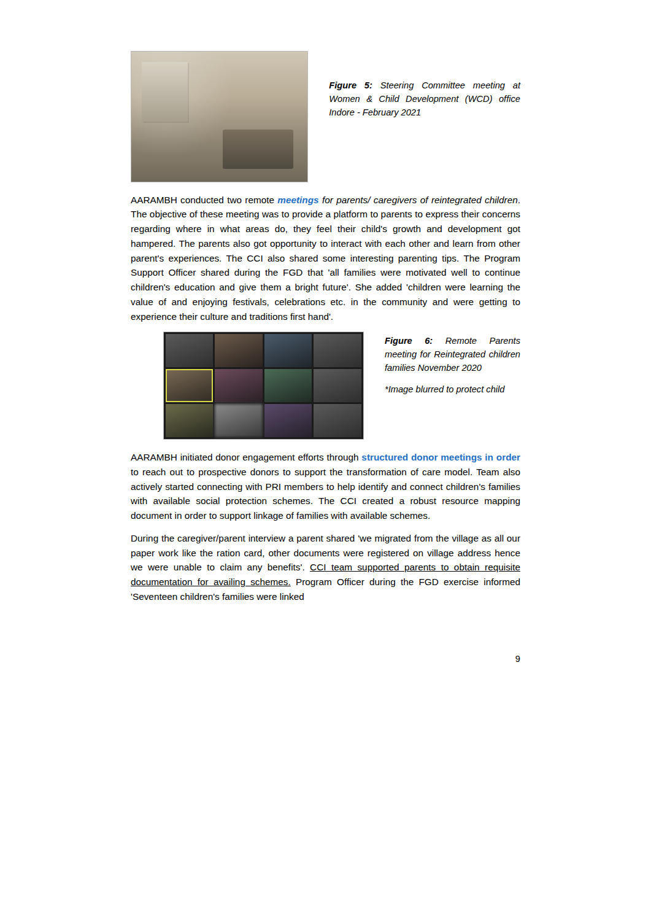Figure 5: Steering Committee meeting at Women & Child Development (WCD) office Indore - February 2021
AARAMBH conducted two remote meetings for parents/ caregivers of reintegrated children. The objective of these meeting was to provide a platform to parents to express their concerns regarding where in what areas do, they feel their child's growth and development got hampered. The parents also got opportunity to interact with each other and learn from other parent's experiences. The CCI also shared some interesting parenting tips. The Program Support Officer shared during the FGD that 'all families were motivated well to continue children's education and give them a bright future'. She added 'children were learning the value of and enjoying festivals, celebrations etc. in the community and were getting to experience their culture and traditions first hand'.
Figure 6: Remote Parents meeting for Reintegrated children families November 2020 *Image blurred to protect child
AARAMBH initiated donor engagement efforts through structured donor meetings in order to reach out to prospective donors to support the transformation of care model. Team also actively started connecting with PRI members to help identify and connect children's families with available social protection schemes. The CCI created a robust resource mapping document in order to support linkage of families with available schemes.
During the caregiver/parent interview a parent shared 'we migrated from the village as all our paper work like the ration card, other documents were registered on village address hence we were unable to claim any benefits'. CCI team supported parents to obtain requisite documentation for availing schemes. Program Officer during the FGD exercise informed 'Seventeen children's families were linked
9